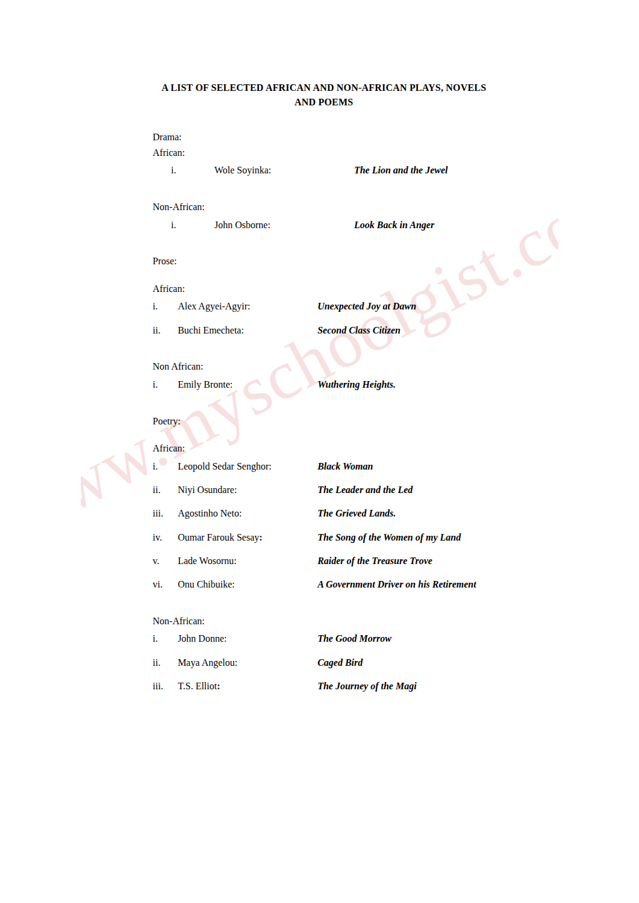www.myschoolgist.com
A List of Selected African and Non-African Plays, Novels and Poems
Drama:
African:
| i. | Wole Soyinka: | The Lion and the Jewel |
Non-African:
| i. | John Osborne: | Look Back in Anger |
Prose:
African:
| i. | Alex Agyei-Agyir: | Unexpected Joy at Dawn |
| ii. | Buchi Emecheta: | Second Class Citizen |
Non African:
| i. | Emily Bronte: | Wuthering Heights. |
Poetry:
African:
| i. | Leopold Sedar Senghor: | Black Woman |
| ii. | Niyi Osundare: | The Leader and the Led |
| iii. | Agostinho Neto: | The Grieved Lands. |
| iv. | Oumar Farouk Sesay : | The Song of the Women of my Land |
| v. | Lade Wosornu: | Raider of the Treasure Trove |
| vi. | Onu Chibuike: | A Government Driver on his Retirement |
Non-African:
| i. | John Donne: | The Good Morrow |
| ii. | Maya Angelou: | Caged Bird |
| iii. | T.S. Elliot : | The Journey of the Magi |